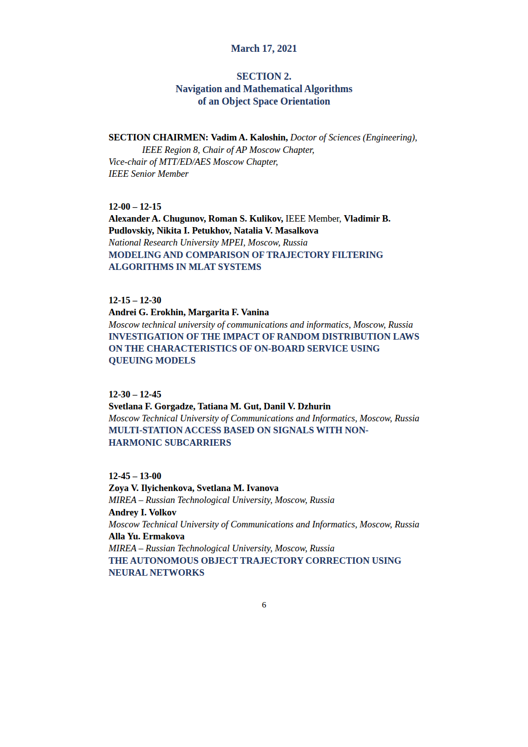March 17, 2021
SECTION 2.
Navigation and Mathematical Algorithms
of an Object Space Orientation
SECTION CHAIRMEN: Vadim A. Kaloshin, Doctor of Sciences (Engineering),
IEEE Region 8, Chair of AP Moscow Chapter,
Vice-chair of MTT/ED/AES Moscow Chapter,
IEEE Senior Member
12-00 – 12-15
Alexander A. Chugunov, Roman S. Kulikov, IEEE Member, Vladimir B. Pudlovskiy, Nikita I. Petukhov, Natalia V. Masalkova
National Research University MPEI, Moscow, Russia
Modeling and comparison of trajectory filtering algorithms in MLAT systems
12-15 – 12-30
Andrei G. Erokhin, Margarita F. Vanina
Moscow technical university of communications and informatics, Moscow, Russia
Investigation of the impact of random distribution laws on the characteristics of on-board service using queuing models
12-30 – 12-45
Svetlana F. Gorgadze, Tatiana M. Gut, Danil V. Dzhurin
Moscow Technical University of Communications and Informatics, Moscow, Russia
Multi-station access based on signals with non-harmonic subcarriers
12-45 – 13-00
Zoya V. Ilyichenkova, Svetlana M. Ivanova
MIREA – Russian Technological University, Moscow, Russia
Andrey I. Volkov
Moscow Technical University of Communications and Informatics, Moscow, Russia
Alla Yu. Ermakova
MIREA – Russian Technological University, Moscow, Russia
The autonomous object trajectory correction using neural networks
6